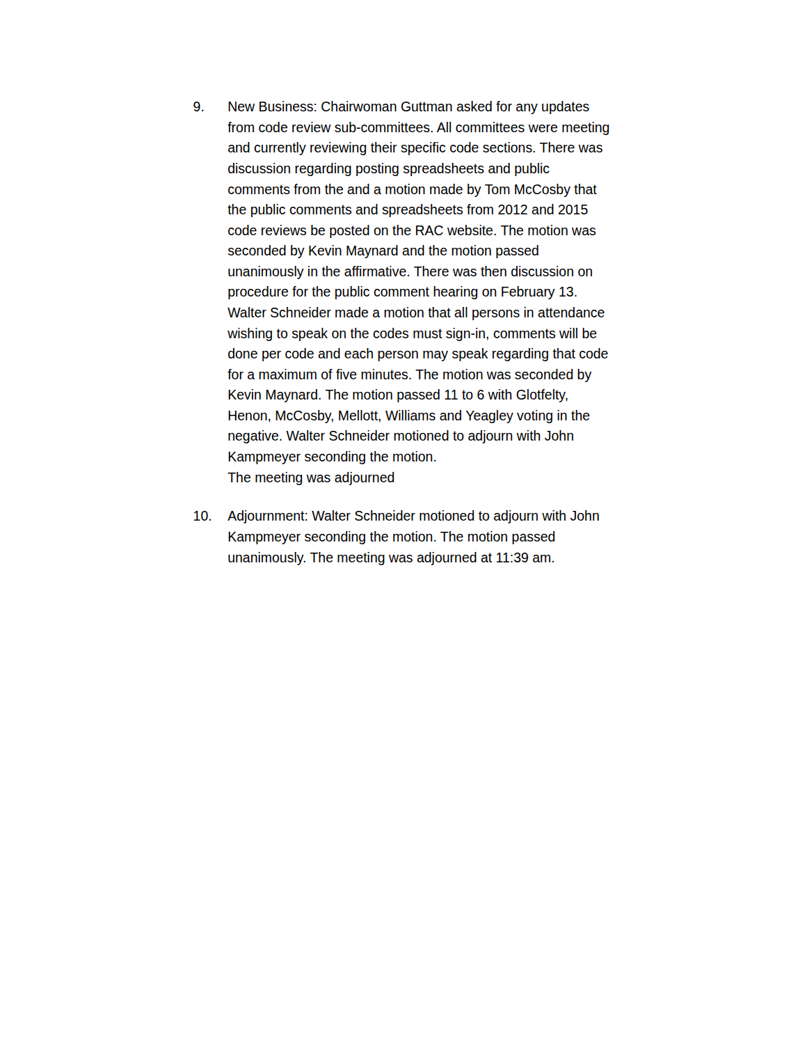9. New Business: Chairwoman Guttman asked for any updates from code review sub-committees. All committees were meeting and currently reviewing their specific code sections. There was discussion regarding posting spreadsheets and public comments from the and a motion made by Tom McCosby that the public comments and spreadsheets from 2012 and 2015 code reviews be posted on the RAC website. The motion was seconded by Kevin Maynard and the motion passed unanimously in the affirmative. There was then discussion on procedure for the public comment hearing on February 13. Walter Schneider made a motion that all persons in attendance wishing to speak on the codes must sign-in, comments will be done per code and each person may speak regarding that code for a maximum of five minutes. The motion was seconded by Kevin Maynard. The motion passed 11 to 6 with Glotfelty, Henon, McCosby, Mellott, Williams and Yeagley voting in the negative. Walter Schneider motioned to adjourn with John Kampmeyer seconding the motion. The meeting was adjourned
10. Adjournment: Walter Schneider motioned to adjourn with John Kampmeyer seconding the motion. The motion passed unanimously. The meeting was adjourned at 11:39 am.